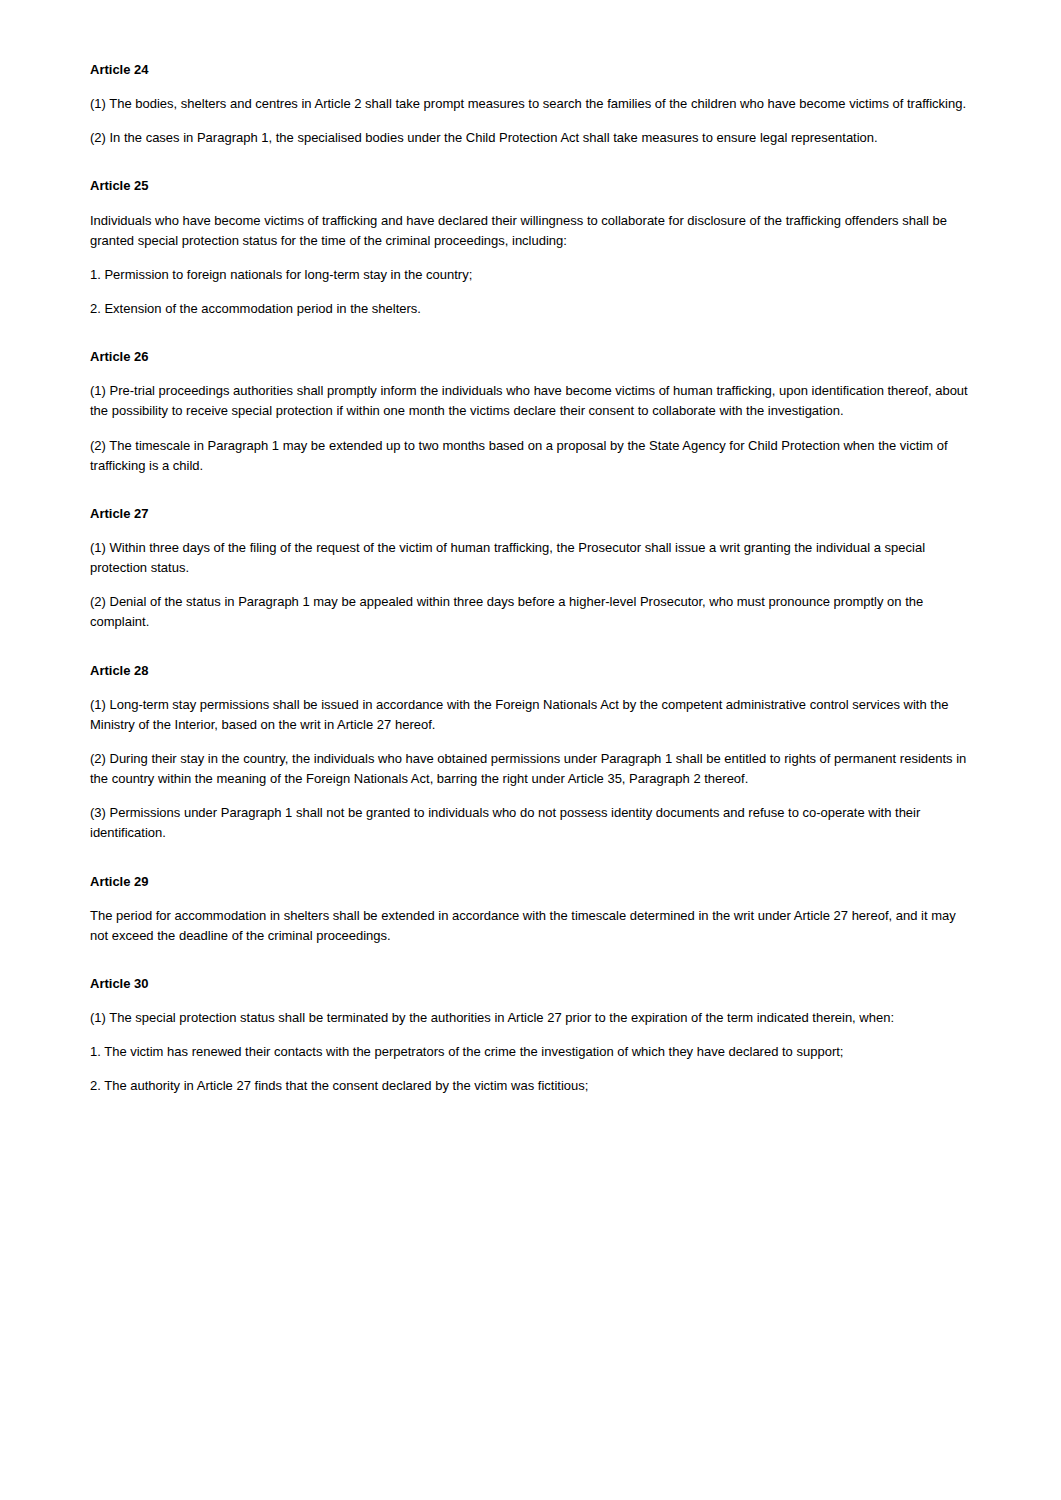Article 24
(1) The bodies, shelters and centres in Article 2 shall take prompt measures to search the families of the children who have become victims of trafficking.
(2) In the cases in Paragraph 1, the specialised bodies under the Child Protection Act shall take measures to ensure legal representation.
Article 25
Individuals who have become victims of trafficking and have declared their willingness to collaborate for disclosure of the trafficking offenders shall be granted special protection status for the time of the criminal proceedings, including:
1. Permission to foreign nationals for long-term stay in the country;
2. Extension of the accommodation period in the shelters.
Article 26
(1) Pre-trial proceedings authorities shall promptly inform the individuals who have become victims of human trafficking, upon identification thereof, about the possibility to receive special protection if within one month the victims declare their consent to collaborate with the investigation.
(2) The timescale in Paragraph 1 may be extended up to two months based on a proposal by the State Agency for Child Protection when the victim of trafficking is a child.
Article 27
(1) Within three days of the filing of the request of the victim of human trafficking, the Prosecutor shall issue a writ granting the individual a special protection status.
(2) Denial of the status in Paragraph 1 may be appealed within three days before a higher-level Prosecutor, who must pronounce promptly on the complaint.
Article 28
(1) Long-term stay permissions shall be issued in accordance with the Foreign Nationals Act by the competent administrative control services with the Ministry of the Interior, based on the writ in Article 27 hereof.
(2) During their stay in the country, the individuals who have obtained permissions under Paragraph 1 shall be entitled to rights of permanent residents in the country within the meaning of the Foreign Nationals Act, barring the right under Article 35, Paragraph 2 thereof.
(3) Permissions under Paragraph 1 shall not be granted to individuals who do not possess identity documents and refuse to co-operate with their identification.
Article 29
The period for accommodation in shelters shall be extended in accordance with the timescale determined in the writ under Article 27 hereof, and it may not exceed the deadline of the criminal proceedings.
Article 30
(1) The special protection status shall be terminated by the authorities in Article 27 prior to the expiration of the term indicated therein, when:
1. The victim has renewed their contacts with the perpetrators of the crime the investigation of which they have declared to support;
2. The authority in Article 27 finds that the consent declared by the victim was fictitious;